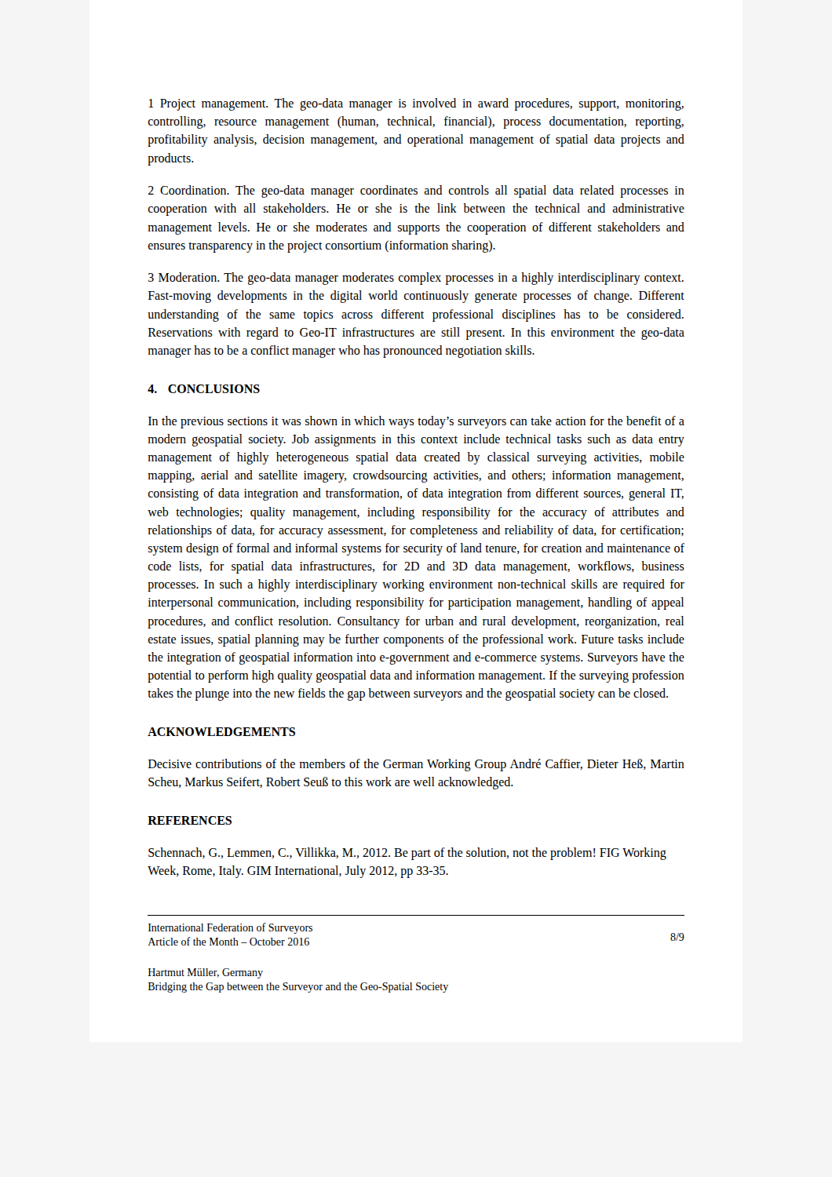1 Project management. The geo-data manager is involved in award procedures, support, monitoring, controlling, resource management (human, technical, financial), process documentation, reporting, profitability analysis, decision management, and operational management of spatial data projects and products.
2 Coordination. The geo-data manager coordinates and controls all spatial data related processes in cooperation with all stakeholders. He or she is the link between the technical and administrative management levels. He or she moderates and supports the cooperation of different stakeholders and ensures transparency in the project consortium (information sharing).
3 Moderation. The geo-data manager moderates complex processes in a highly interdisciplinary context. Fast-moving developments in the digital world continuously generate processes of change. Different understanding of the same topics across different professional disciplines has to be considered. Reservations with regard to Geo-IT infrastructures are still present. In this environment the geo-data manager has to be a conflict manager who has pronounced negotiation skills.
4. Conclusions
In the previous sections it was shown in which ways today’s surveyors can take action for the benefit of a modern geospatial society. Job assignments in this context include technical tasks such as data entry management of highly heterogeneous spatial data created by classical surveying activities, mobile mapping, aerial and satellite imagery, crowdsourcing activities, and others; information management, consisting of data integration and transformation, of data integration from different sources, general IT, web technologies; quality management, including responsibility for the accuracy of attributes and relationships of data, for accuracy assessment, for completeness and reliability of data, for certification; system design of formal and informal systems for security of land tenure, for creation and maintenance of code lists, for spatial data infrastructures, for 2D and 3D data management, workflows, business processes. In such a highly interdisciplinary working environment non-technical skills are required for interpersonal communication, including responsibility for participation management, handling of appeal procedures, and conflict resolution. Consultancy for urban and rural development, reorganization, real estate issues, spatial planning may be further components of the professional work. Future tasks include the integration of geospatial information into e-government and e-commerce systems. Surveyors have the potential to perform high quality geospatial data and information management. If the surveying profession takes the plunge into the new fields the gap between surveyors and the geospatial society can be closed.
Acknowledgements
Decisive contributions of the members of the German Working Group André Caffier, Dieter Heß, Martin Scheu, Markus Seifert, Robert Seuß to this work are well acknowledged.
References
Schennach, G., Lemmen, C., Villikka, M., 2012. Be part of the solution, not the problem! FIG Working Week, Rome, Italy. GIM International, July 2012, pp 33-35.
8/9
International Federation of Surveyors
Article of the Month – October 2016
Hartmut Müller, Germany
Bridging the Gap between the Surveyor and the Geo-Spatial Society